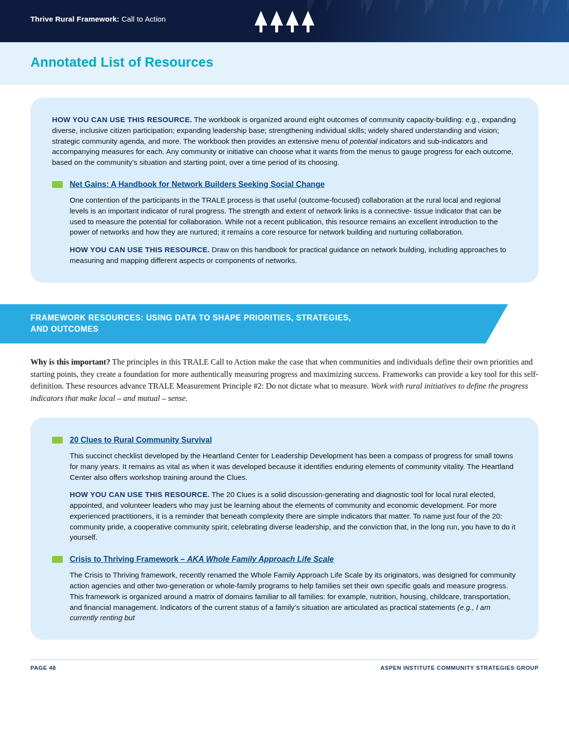Thrive Rural Framework: Call to Action
Annotated List of Resources
HOW YOU CAN USE THIS RESOURCE. The workbook is organized around eight outcomes of community capacity-building: e.g., expanding diverse, inclusive citizen participation; expanding leadership base; strengthening individual skills; widely shared understanding and vision; strategic community agenda, and more. The workbook then provides an extensive menu of potential indicators and sub-indicators and accompanying measures for each. Any community or initiative can choose what it wants from the menus to gauge progress for each outcome, based on the community’s situation and starting point, over a time period of its choosing.
Net Gains: A Handbook for Network Builders Seeking Social Change
One contention of the participants in the TRALE process is that useful (outcome-focused) collaboration at the rural local and regional levels is an important indicator of rural progress. The strength and extent of network links is a connective- tissue indicator that can be used to measure the potential for collaboration. While not a recent publication, this resource remains an excellent introduction to the power of networks and how they are nurtured; it remains a core resource for network building and nurturing collaboration.
HOW YOU CAN USE THIS RESOURCE. Draw on this handbook for practical guidance on network building, including approaches to measuring and mapping different aspects or components of networks.
FRAMEWORK RESOURCES: USING DATA TO SHAPE PRIORITIES, STRATEGIES, AND OUTCOMES
Why is this important? The principles in this TRALE Call to Action make the case that when communities and individuals define their own priorities and starting points, they create a foundation for more authentically measuring progress and maximizing success. Frameworks can provide a key tool for this self-definition. These resources advance TRALE Measurement Principle #2: Do not dictate what to measure. Work with rural initiatives to define the progress indicators that make local – and mutual – sense.
20 Clues to Rural Community Survival
This succinct checklist developed by the Heartland Center for Leadership Development has been a compass of progress for small towns for many years. It remains as vital as when it was developed because it identifies enduring elements of community vitality. The Heartland Center also offers workshop training around the Clues.
HOW YOU CAN USE THIS RESOURCE. The 20 Clues is a solid discussion-generating and diagnostic tool for local rural elected, appointed, and volunteer leaders who may just be learning about the elements of community and economic development. For more experienced practitioners, it is a reminder that beneath complexity there are simple indicators that matter. To name just four of the 20: community pride, a cooperative community spirit, celebrating diverse leadership, and the conviction that, in the long run, you have to do it yourself.
Crisis to Thriving Framework – AKA Whole Family Approach Life Scale
The Crisis to Thriving framework, recently renamed the Whole Family Approach Life Scale by its originators, was designed for community action agencies and other two-generation or whole-family programs to help families set their own specific goals and measure progress. This framework is organized around a matrix of domains familiar to all families: for example, nutrition, housing, childcare, transportation, and financial management. Indicators of the current status of a family’s situation are articulated as practical statements (e.g., I am currently renting but
PAGE 48
ASPEN INSTITUTE COMMUNITY STRATEGIES GROUP